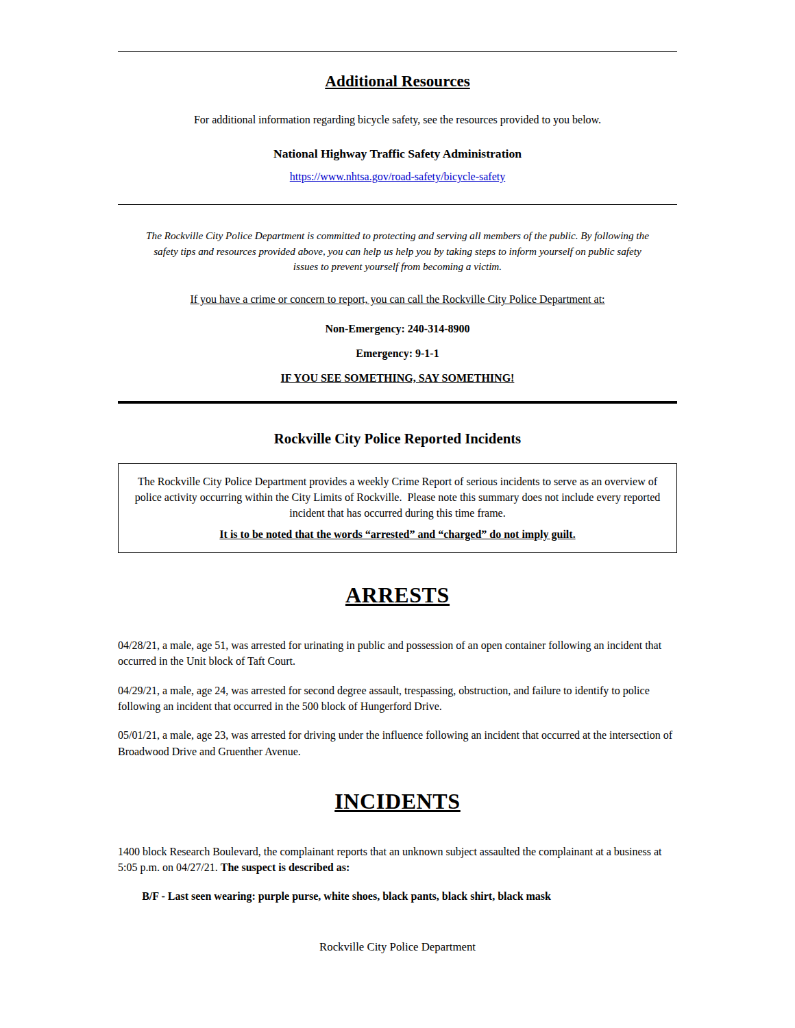Additional Resources
For additional information regarding bicycle safety, see the resources provided to you below.
National Highway Traffic Safety Administration
https://www.nhtsa.gov/road-safety/bicycle-safety
The Rockville City Police Department is committed to protecting and serving all members of the public. By following the safety tips and resources provided above, you can help us help you by taking steps to inform yourself on public safety issues to prevent yourself from becoming a victim.
If you have a crime or concern to report, you can call the Rockville City Police Department at:
Non-Emergency: 240-314-8900
Emergency: 9-1-1
IF YOU SEE SOMETHING, SAY SOMETHING!
Rockville City Police Reported Incidents
The Rockville City Police Department provides a weekly Crime Report of serious incidents to serve as an overview of police activity occurring within the City Limits of Rockville. Please note this summary does not include every reported incident that has occurred during this time frame.
It is to be noted that the words “arrested” and “charged” do not imply guilt.
ARRESTS
04/28/21, a male, age 51, was arrested for urinating in public and possession of an open container following an incident that occurred in the Unit block of Taft Court.
04/29/21, a male, age 24, was arrested for second degree assault, trespassing, obstruction, and failure to identify to police following an incident that occurred in the 500 block of Hungerford Drive.
05/01/21, a male, age 23, was arrested for driving under the influence following an incident that occurred at the intersection of Broadwood Drive and Gruenther Avenue.
INCIDENTS
1400 block Research Boulevard, the complainant reports that an unknown subject assaulted the complainant at a business at 5:05 p.m. on 04/27/21. The suspect is described as:
B/F - Last seen wearing: purple purse, white shoes, black pants, black shirt, black mask
Rockville City Police Department